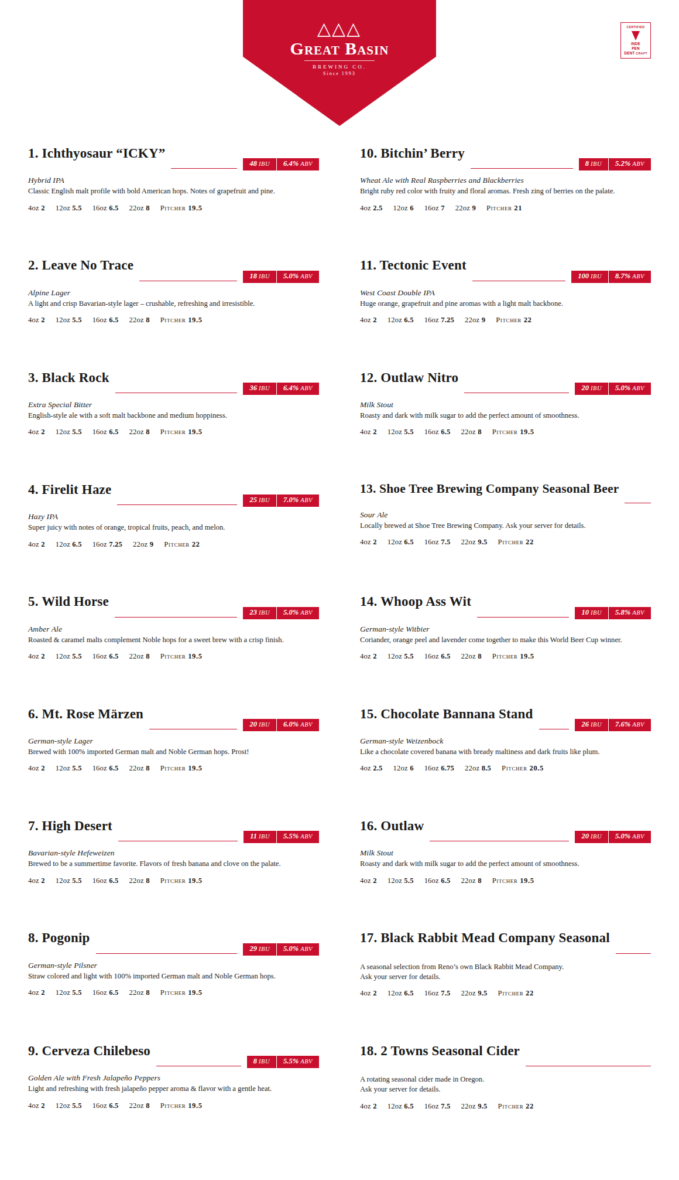△△△
Great Basin
Brewing Co.
Since 1993
CERTIFIED INDE
PEN
DENT CRAFT
1. Ichthyosaur “ICKY”
48 IBU 6.4% ABV
Hybrid IPA
Classic English malt profile with bold American hops. Notes of grapefruit and pine.
4oz 2 12oz 5.5 16oz 6.5 22oz 8 Pitcher 19.5
10. Bitchin’ Berry
8 IBU 5.2% ABV
Wheat Ale with Real Raspberries and Blackberries
Bright ruby red color with fruity and floral aromas. Fresh zing of berries on the palate.
4oz 2.5 12oz 6 16oz 7 22oz 9 Pitcher 21
2. Leave No Trace
18 IBU 5.0% ABV
Alpine Lager
A light and crisp Bavarian-style lager – crushable, refreshing and irresistible.
4oz 2 12oz 5.5 16oz 6.5 22oz 8 Pitcher 19.5
11. Tectonic Event
100 IBU 8.7% ABV
West Coast Double IPA
Huge orange, grapefruit and pine aromas with a light malt backbone.
4oz 2 12oz 6.5 16oz 7.25 22oz 9 Pitcher 22
3. Black Rock
36 IBU 6.4% ABV
Extra Special Bitter
English-style ale with a soft malt backbone and medium hoppiness.
4oz 2 12oz 5.5 16oz 6.5 22oz 8 Pitcher 19.5
12. Outlaw Nitro
20 IBU 5.0% ABV
Milk Stout
Roasty and dark with milk sugar to add the perfect amount of smoothness.
4oz 2 12oz 5.5 16oz 6.5 22oz 8 Pitcher 19.5
4. Firelit Haze
25 IBU 7.0% ABV
Hazy IPA
Super juicy with notes of orange, tropical fruits, peach, and melon.
4oz 2 12oz 6.5 16oz 7.25 22oz 9 Pitcher 22
13. Shoe Tree Brewing Company Seasonal Beer
Sour Ale
Locally brewed at Shoe Tree Brewing Company. Ask your server for details.
4oz 2 12oz 6.5 16oz 7.5 22oz 9.5 Pitcher 22
5. Wild Horse
23 IBU 5.0% ABV
Amber Ale
Roasted & caramel malts complement Noble hops for a sweet brew with a crisp finish.
4oz 2 12oz 5.5 16oz 6.5 22oz 8 Pitcher 19.5
14. Whoop Ass Wit
10 IBU 5.8% ABV
German-style Witbier
Coriander, orange peel and lavender come together to make this World Beer Cup winner.
4oz 2 12oz 5.5 16oz 6.5 22oz 8 Pitcher 19.5
6. Mt. Rose Märzen
20 IBU 6.0% ABV
German-style Lager
Brewed with 100% imported German malt and Noble German hops. Prost!
4oz 2 12oz 5.5 16oz 6.5 22oz 8 Pitcher 19.5
15. Chocolate Bannana Stand
26 IBU 7.6% ABV
German-style Weizenbock
Like a chocolate covered banana with bready maltiness and dark fruits like plum.
4oz 2.5 12oz 6 16oz 6.75 22oz 8.5 Pitcher 20.5
7. High Desert
11 IBU 5.5% ABV
Bavarian-style Hefeweizen
Brewed to be a summertime favorite. Flavors of fresh banana and clove on the palate.
4oz 2 12oz 5.5 16oz 6.5 22oz 8 Pitcher 19.5
16. Outlaw
20 IBU 5.0% ABV
Milk Stout
Roasty and dark with milk sugar to add the perfect amount of smoothness.
4oz 2 12oz 5.5 16oz 6.5 22oz 8 Pitcher 19.5
8. Pogonip
29 IBU 5.0% ABV
German-style Pilsner
Straw colored and light with 100% imported German malt and Noble German hops.
4oz 2 12oz 5.5 16oz 6.5 22oz 8 Pitcher 19.5
17. Black Rabbit Mead Company Seasonal
A seasonal selection from Reno’s own Black Rabbit Mead Company.
Ask your server for details.
4oz 2 12oz 6.5 16oz 7.5 22oz 9.5 Pitcher 22
9. Cerveza Chilebeso
8 IBU 5.5% ABV
Golden Ale with Fresh Jalapeño Peppers
Light and refreshing with fresh jalapeño pepper aroma & flavor with a gentle heat.
4oz 2 12oz 5.5 16oz 6.5 22oz 8 Pitcher 19.5
18. 2 Towns Seasonal Cider
A rotating seasonal cider made in Oregon.
Ask your server for details.
4oz 2 12oz 6.5 16oz 7.5 22oz 9.5 Pitcher 22